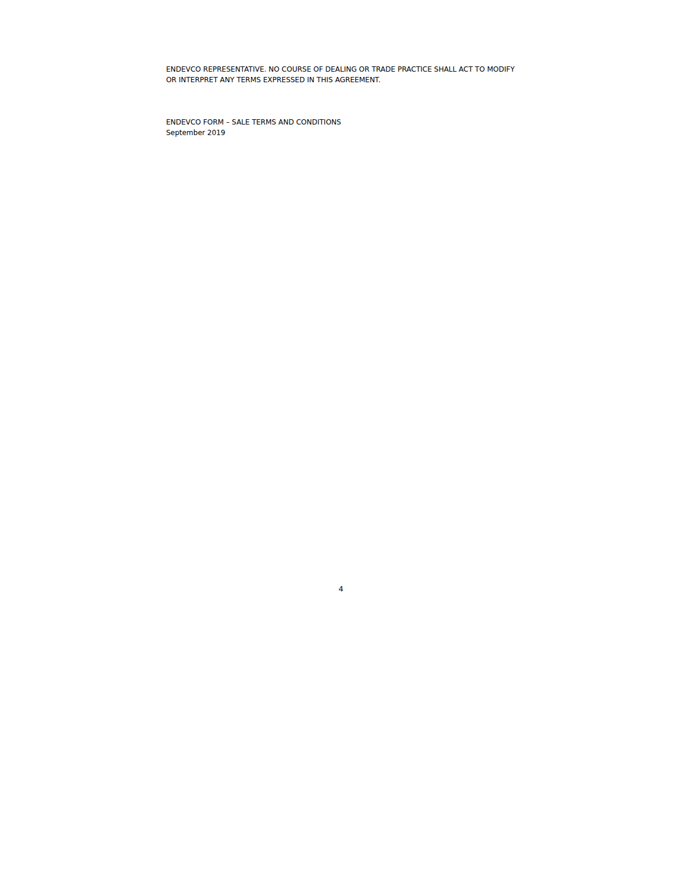ENDEVCO REPRESENTATIVE. NO COURSE OF DEALING OR TRADE PRACTICE SHALL ACT TO MODIFY OR INTERPRET ANY TERMS EXPRESSED IN THIS AGREEMENT.
ENDEVCO FORM – SALE TERMS AND CONDITIONS
September 2019
4